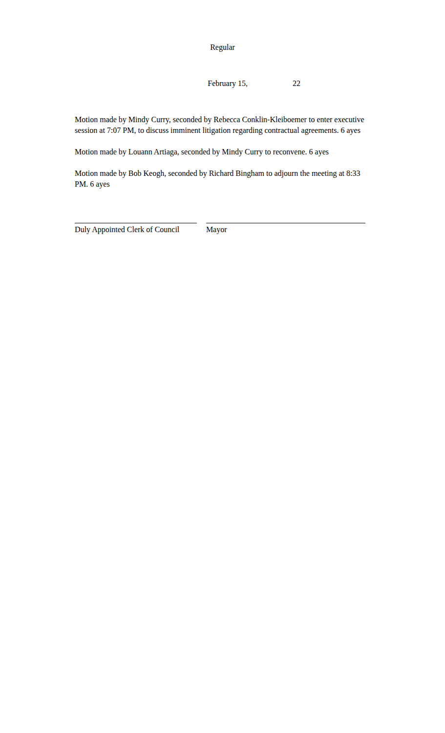Regular
February 15, 22
Motion made by Mindy Curry, seconded by Rebecca Conklin-Kleiboemer to enter executive session at 7:07 PM, to discuss imminent litigation regarding contractual agreements. 6 ayes
Motion made by Louann Artiaga, seconded by Mindy Curry to reconvene. 6 ayes
Motion made by Bob Keogh, seconded by Richard Bingham to adjourn the meeting at 8:33 PM. 6 ayes
Duly Appointed Clerk of Council
Mayor